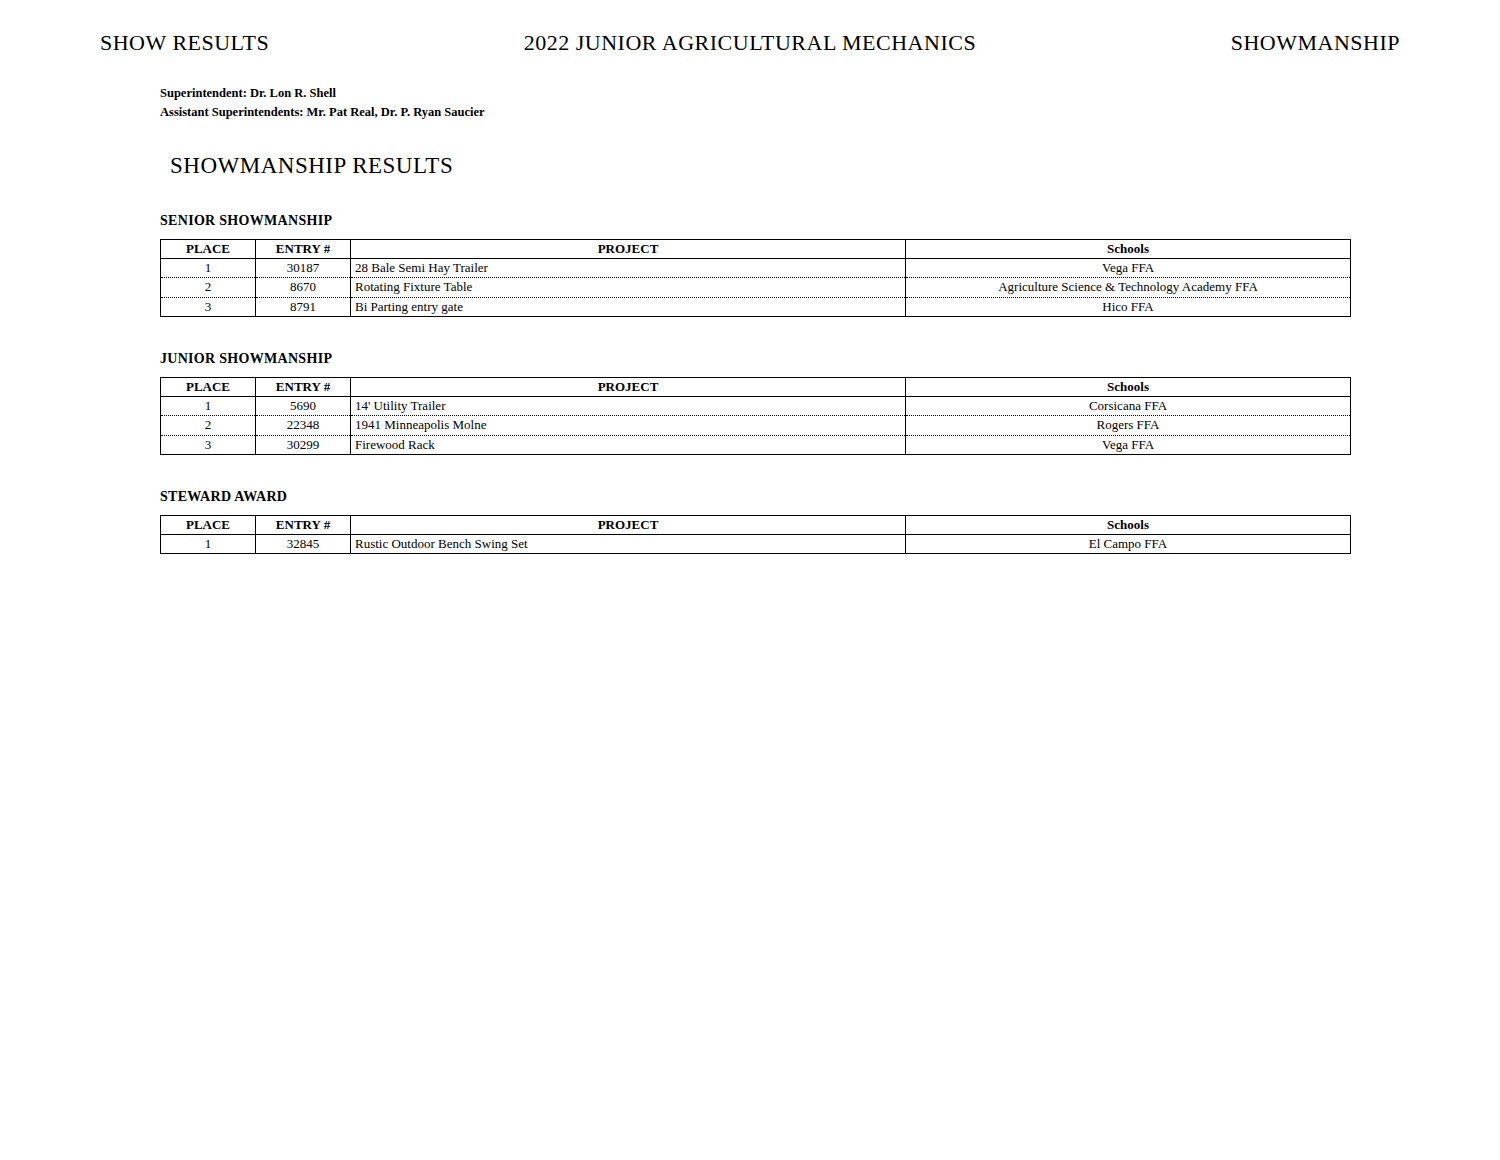SHOW RESULTS
2022 JUNIOR AGRICULTURAL MECHANICS
SHOWMANSHIP
Superintendent: Dr. Lon R. Shell
Assistant Superintendents: Mr. Pat Real, Dr. P. Ryan Saucier
SHOWMANSHIP RESULTS
SENIOR SHOWMANSHIP
| PLACE | ENTRY # | PROJECT | Schools |
| --- | --- | --- | --- |
| 1 | 30187 | 28 Bale Semi Hay Trailer | Vega FFA |
| 2 | 8670 | Rotating Fixture Table | Agriculture Science & Technology Academy FFA |
| 3 | 8791 | Bi Parting entry gate | Hico FFA |
JUNIOR SHOWMANSHIP
| PLACE | ENTRY # | PROJECT | Schools |
| --- | --- | --- | --- |
| 1 | 5690 | 14' Utility Trailer | Corsicana FFA |
| 2 | 22348 | 1941 Minneapolis Molne | Rogers FFA |
| 3 | 30299 | Firewood Rack | Vega FFA |
STEWARD AWARD
| PLACE | ENTRY # | PROJECT | Schools |
| --- | --- | --- | --- |
| 1 | 32845 | Rustic Outdoor Bench Swing Set | El Campo FFA |